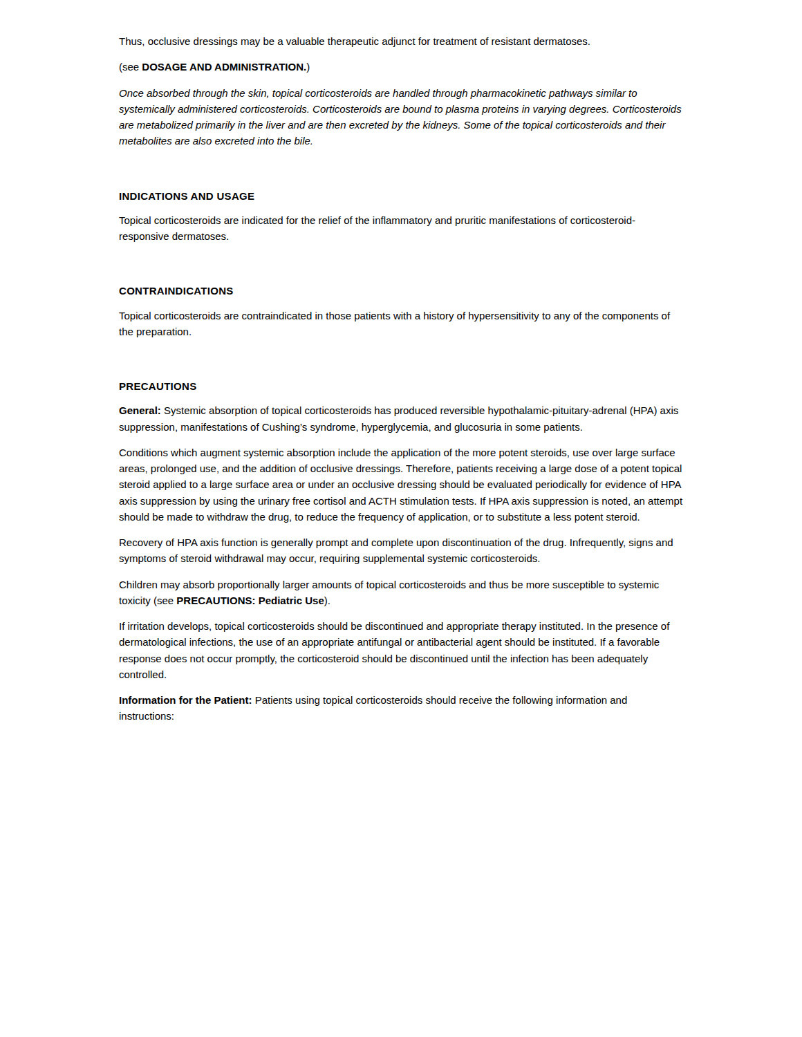Thus, occlusive dressings may be a valuable therapeutic adjunct for treatment of resistant dermatoses.
(see DOSAGE AND ADMINISTRATION.)
Once absorbed through the skin, topical corticosteroids are handled through pharmacokinetic pathways similar to systemically administered corticosteroids. Corticosteroids are bound to plasma proteins in varying degrees. Corticosteroids are metabolized primarily in the liver and are then excreted by the kidneys. Some of the topical corticosteroids and their metabolites are also excreted into the bile.
INDICATIONS AND USAGE
Topical corticosteroids are indicated for the relief of the inflammatory and pruritic manifestations of corticosteroid-responsive dermatoses.
CONTRAINDICATIONS
Topical corticosteroids are contraindicated in those patients with a history of hypersensitivity to any of the components of the preparation.
PRECAUTIONS
General: Systemic absorption of topical corticosteroids has produced reversible hypothalamic-pituitary-adrenal (HPA) axis suppression, manifestations of Cushing’s syndrome, hyperglycemia, and glucosuria in some patients.
Conditions which augment systemic absorption include the application of the more potent steroids, use over large surface areas, prolonged use, and the addition of occlusive dressings. Therefore, patients receiving a large dose of a potent topical steroid applied to a large surface area or under an occlusive dressing should be evaluated periodically for evidence of HPA axis suppression by using the urinary free cortisol and ACTH stimulation tests. If HPA axis suppression is noted, an attempt should be made to withdraw the drug, to reduce the frequency of application, or to substitute a less potent steroid.
Recovery of HPA axis function is generally prompt and complete upon discontinuation of the drug. Infrequently, signs and symptoms of steroid withdrawal may occur, requiring supplemental systemic corticosteroids.
Children may absorb proportionally larger amounts of topical corticosteroids and thus be more susceptible to systemic toxicity (see PRECAUTIONS: Pediatric Use).
If irritation develops, topical corticosteroids should be discontinued and appropriate therapy instituted. In the presence of dermatological infections, the use of an appropriate antifungal or antibacterial agent should be instituted. If a favorable response does not occur promptly, the corticosteroid should be discontinued until the infection has been adequately controlled.
Information for the Patient: Patients using topical corticosteroids should receive the following information and instructions: